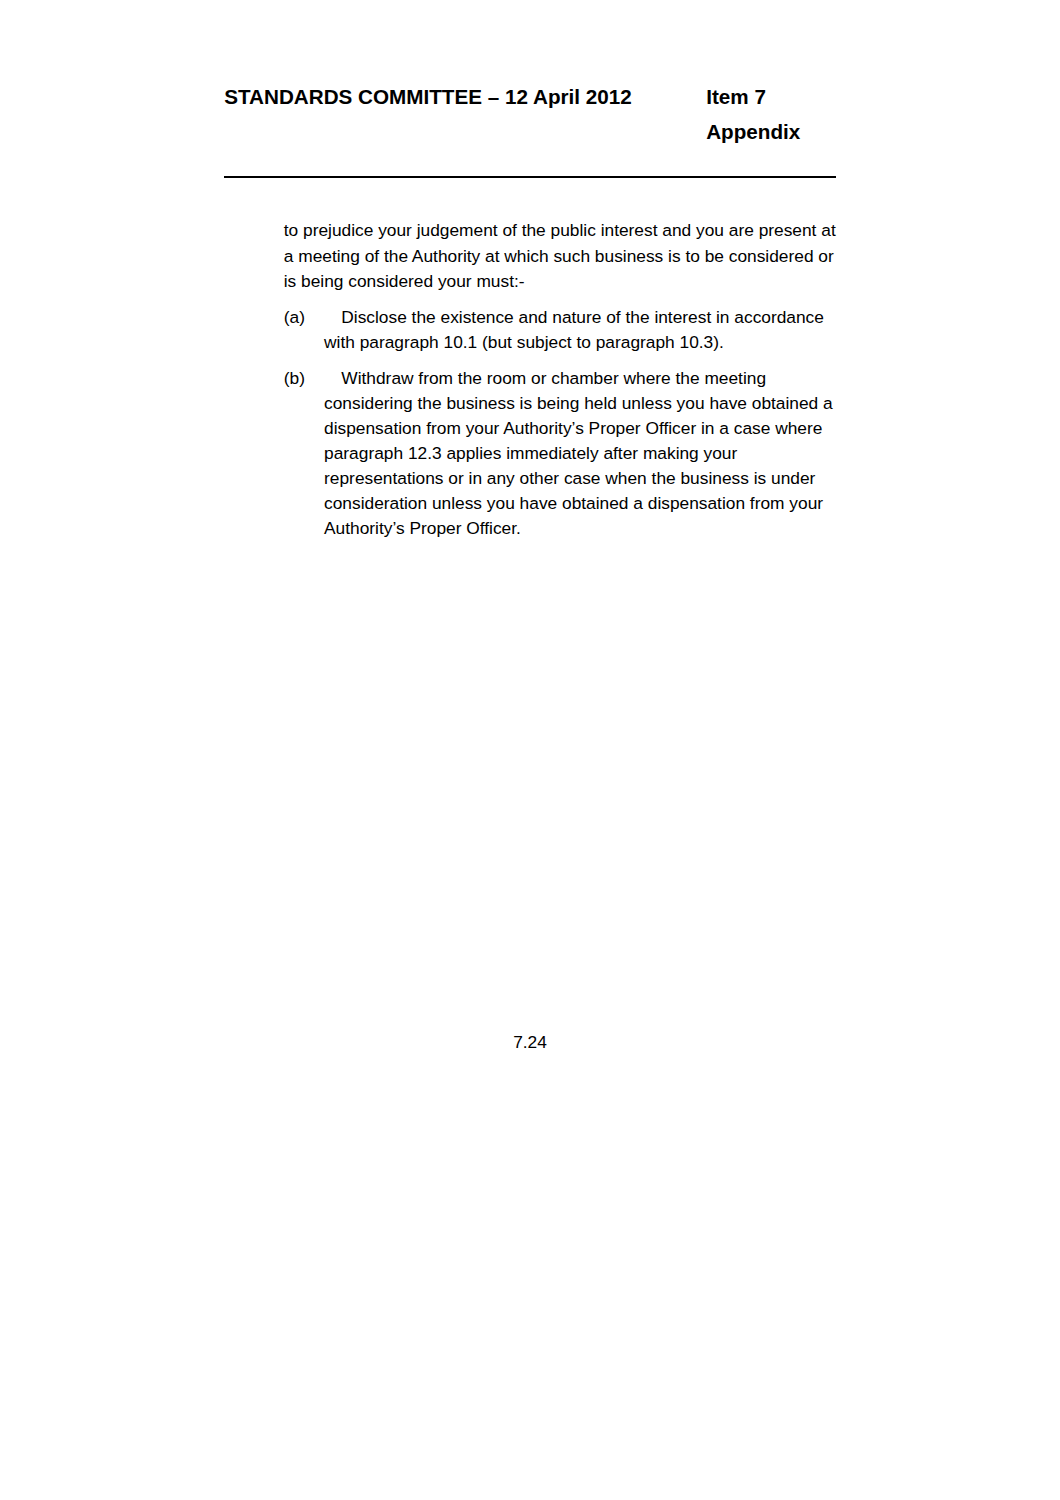STANDARDS COMMITTEE – 12 April 2012
Item 7
Appendix
to prejudice your judgement of the public interest and you are present at a meeting of the Authority at which such business is to be considered or is being considered your must:-
(a) Disclose the existence and nature of the interest in accordance with paragraph 10.1 (but subject to paragraph 10.3).
(b) Withdraw from the room or chamber where the meeting considering the business is being held unless you have obtained a dispensation from your Authority’s Proper Officer in a case where paragraph 12.3 applies immediately after making your representations or in any other case when the business is under consideration unless you have obtained a dispensation from your Authority’s Proper Officer.
7.24